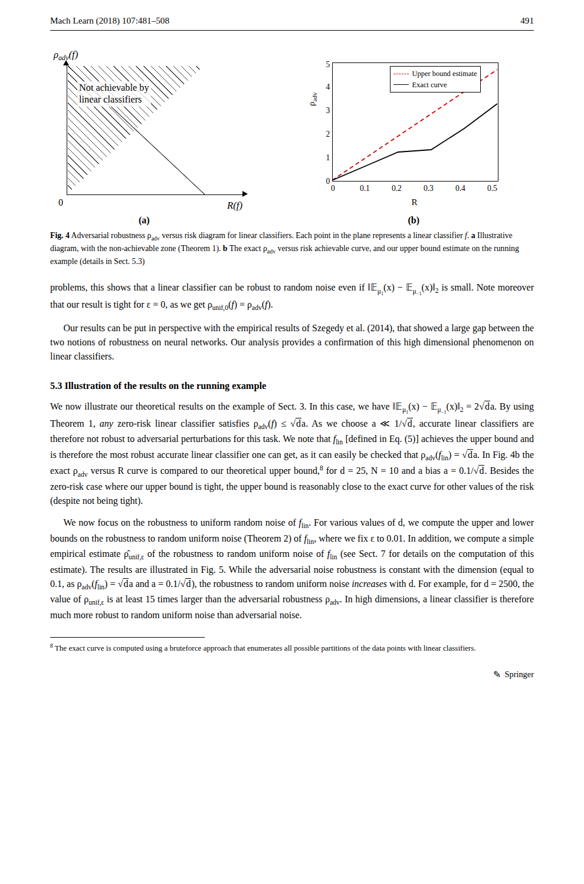Mach Learn (2018) 107:481–508 491
ρadv(f)
Not achievable by
linear classifiers
0
R(f)
(a)
ρadv
5
4
3
2
1
0
0
0.1
0.2
0.3
0.4
0.5
R
Upper bound estimate
Exact curve
(b)
Fig. 4 Adversarial robustness ρadv versus risk diagram for linear classifiers. Each point in the plane represents a linear classifier f. a Illustrative diagram, with the non-achievable zone (Theorem 1). b The exact ρadv versus risk achievable curve, and our upper bound estimate on the running example (details in Sect. 5.3)
problems, this shows that a linear classifier can be robust to random noise even if ‖𝔼μ1(x) − 𝔼μ−1(x)‖2 is small. Note moreover that our result is tight for ε = 0, as we get ρunif,0(f) = ρadv(f).
Our results can be put in perspective with the empirical results of Szegedy et al. (2014), that showed a large gap between the two notions of robustness on neural networks. Our analysis provides a confirmation of this high dimensional phenomenon on linear classifiers.
5.3 Illustration of the results on the running example
We now illustrate our theoretical results on the example of Sect. 3. In this case, we have ‖𝔼μ1(x) − 𝔼μ−1(x)‖2 = 2√da. By using Theorem 1, any zero-risk linear classifier satisfies ρadv(f) ≤ √da. As we choose a ≪ 1/√d, accurate linear classifiers are therefore not robust to adversarial perturbations for this task. We note that flin [defined in Eq. (5)] achieves the upper bound and is therefore the most robust accurate linear classifier one can get, as it can easily be checked that ρadv(flin) = √da. In Fig. 4b the exact ρadv versus R curve is compared to our theoretical upper bound,8 for d = 25, N = 10 and a bias a = 0.1/√d. Besides the zero-risk case where our upper bound is tight, the upper bound is reasonably close to the exact curve for other values of the risk (despite not being tight).
We now focus on the robustness to uniform random noise of flin. For various values of d, we compute the upper and lower bounds on the robustness to random uniform noise (Theorem 2) of flin, where we fix ε to 0.01. In addition, we compute a simple empirical estimate ρ̂unif,ε of the robustness to random uniform noise of flin (see Sect. 7 for details on the computation of this estimate). The results are illustrated in Fig. 5. While the adversarial noise robustness is constant with the dimension (equal to 0.1, as ρadv(flin) = √da and a = 0.1/√d), the robustness to random uniform noise increases with d. For example, for d = 2500, the value of ρunif,ε is at least 15 times larger than the adversarial robustness ρadv. In high dimensions, a linear classifier is therefore much more robust to random uniform noise than adversarial noise.
8 The exact curve is computed using a bruteforce approach that enumerates all possible partitions of the data points with linear classifiers.
✎ Springer